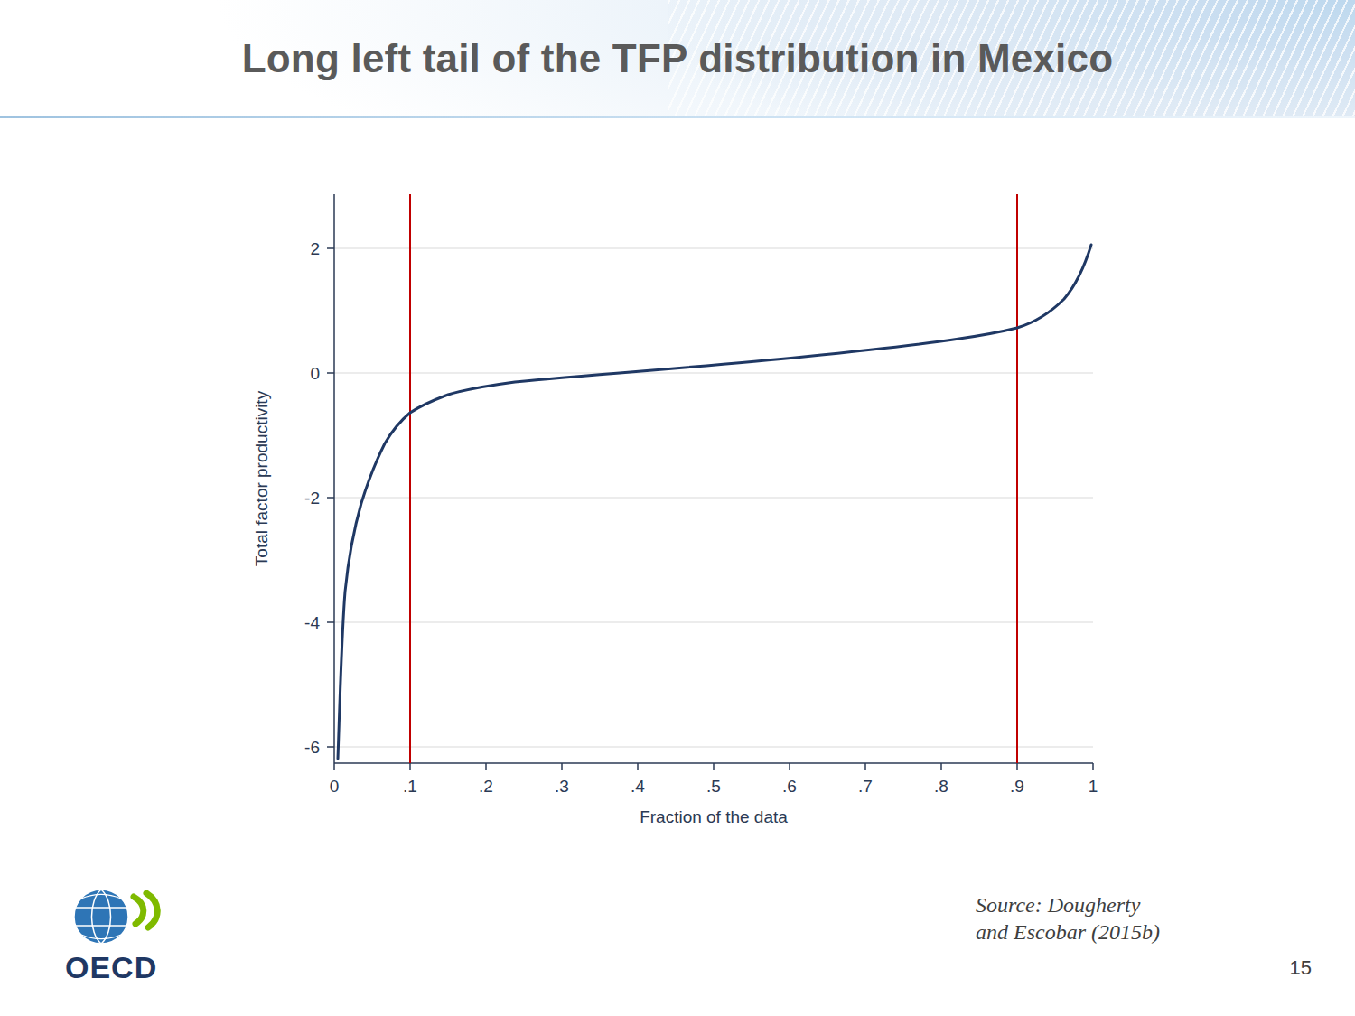Long left tail of the TFP distribution in Mexico
2 0 -2 -4 -6 0 .1 .2 .3 .4 .5 .6 .7 .8 .9 1 Fraction of the data Total factor productivity
Source: Dougherty
and Escobar (2015b)
15
OECD